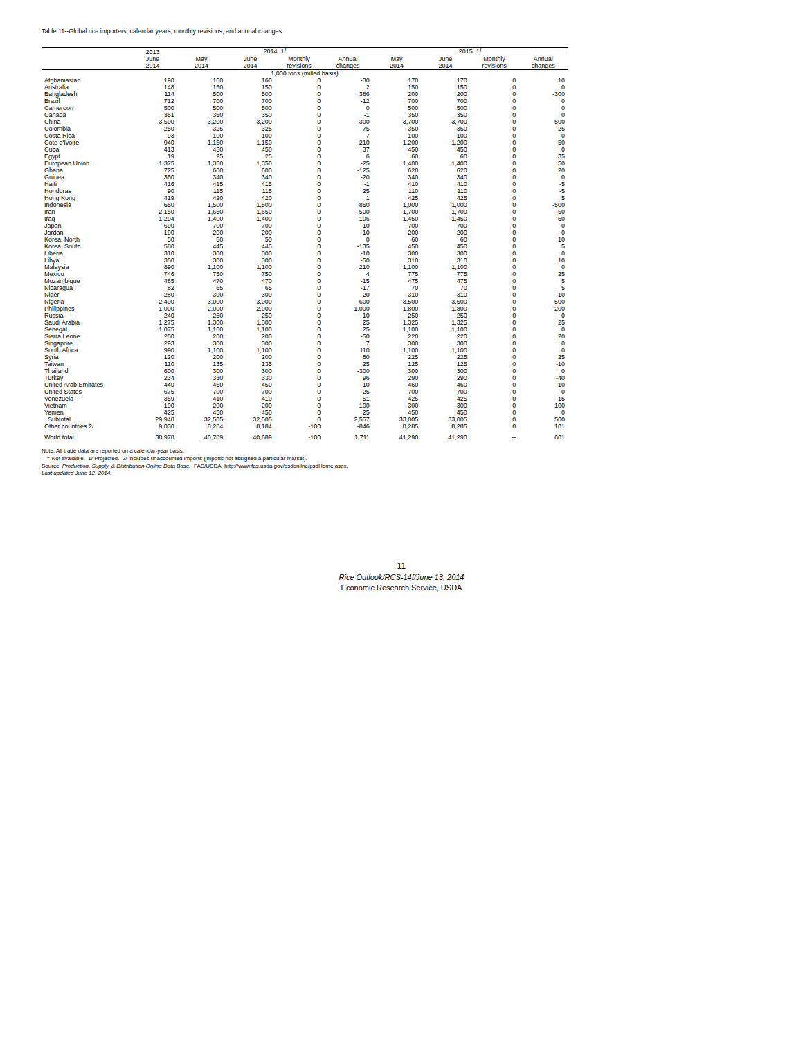Table 11--Global rice importers, calendar years; monthly revisions, and annual changes
| | 2013 | 2014 1/ | 2015 1/ |
| --- | --- | --- | --- |
| | June | May | June | Monthly | Annual | May | June | Monthly | Annual |
| | 2014 | 2014 | 2014 | revisions | changes | 2014 | 2014 | revisions | changes |
| 1,000 tons (milled basis) |
| Afghaniastan | 190 | 160 | 160 | 0 | -30 | 170 | 170 | 0 | 10 |
| Australia | 148 | 150 | 150 | 0 | 2 | 150 | 150 | 0 | 0 |
| Bangladesh | 114 | 500 | 500 | 0 | 386 | 200 | 200 | 0 | -300 |
| Brazil | 712 | 700 | 700 | 0 | -12 | 700 | 700 | 0 | 0 |
| Cameroon | 500 | 500 | 500 | 0 | 0 | 500 | 500 | 0 | 0 |
| Canada | 351 | 350 | 350 | 0 | -1 | 350 | 350 | 0 | 0 |
| China | 3,500 | 3,200 | 3,200 | 0 | -300 | 3,700 | 3,700 | 0 | 500 |
| Colombia | 250 | 325 | 325 | 0 | 75 | 350 | 350 | 0 | 25 |
| Costa Rica | 93 | 100 | 100 | 0 | 7 | 100 | 100 | 0 | 0 |
| Cote d'Ivoire | 940 | 1,150 | 1,150 | 0 | 210 | 1,200 | 1,200 | 0 | 50 |
| Cuba | 413 | 450 | 450 | 0 | 37 | 450 | 450 | 0 | 0 |
| Egypt | 19 | 25 | 25 | 0 | 6 | 60 | 60 | 0 | 35 |
| European Union | 1,375 | 1,350 | 1,350 | 0 | -25 | 1,400 | 1,400 | 0 | 50 |
| Ghana | 725 | 600 | 600 | 0 | -125 | 620 | 620 | 0 | 20 |
| Guinea | 360 | 340 | 340 | 0 | -20 | 340 | 340 | 0 | 0 |
| Haiti | 416 | 415 | 415 | 0 | -1 | 410 | 410 | 0 | -5 |
| Honduras | 90 | 115 | 115 | 0 | 25 | 110 | 110 | 0 | -5 |
| Hong Kong | 419 | 420 | 420 | 0 | 1 | 425 | 425 | 0 | 5 |
| Indonesia | 650 | 1,500 | 1,500 | 0 | 850 | 1,000 | 1,000 | 0 | -500 |
| Iran | 2,150 | 1,650 | 1,650 | 0 | -500 | 1,700 | 1,700 | 0 | 50 |
| Iraq | 1,294 | 1,400 | 1,400 | 0 | 106 | 1,450 | 1,450 | 0 | 50 |
| Japan | 690 | 700 | 700 | 0 | 10 | 700 | 700 | 0 | 0 |
| Jordan | 190 | 200 | 200 | 0 | 10 | 200 | 200 | 0 | 0 |
| Korea, North | 50 | 50 | 50 | 0 | 0 | 60 | 60 | 0 | 10 |
| Korea, South | 580 | 445 | 445 | 0 | -135 | 450 | 450 | 0 | 5 |
| Liberia | 310 | 300 | 300 | 0 | -10 | 300 | 300 | 0 | 0 |
| Libya | 350 | 300 | 300 | 0 | -50 | 310 | 310 | 0 | 10 |
| Malaysia | 890 | 1,100 | 1,100 | 0 | 210 | 1,100 | 1,100 | 0 | 0 |
| Mexico | 746 | 750 | 750 | 0 | 4 | 775 | 775 | 0 | 25 |
| Mozambique | 485 | 470 | 470 | 0 | -15 | 475 | 475 | 0 | 5 |
| Nicaragua | 82 | 65 | 65 | 0 | -17 | 70 | 70 | 0 | 5 |
| Niger | 280 | 300 | 300 | 0 | 20 | 310 | 310 | 0 | 10 |
| Nigeria | 2,400 | 3,000 | 3,000 | 0 | 600 | 3,500 | 3,500 | 0 | 500 |
| Philippines | 1,000 | 2,000 | 2,000 | 0 | 1,000 | 1,800 | 1,800 | 0 | -200 |
| Russia | 240 | 250 | 250 | 0 | 10 | 250 | 250 | 0 | 0 |
| Saudi Arabia | 1,275 | 1,300 | 1,300 | 0 | 25 | 1,325 | 1,325 | 0 | 25 |
| Senegal | 1,075 | 1,100 | 1,100 | 0 | 25 | 1,100 | 1,100 | 0 | 0 |
| Sierra Leone | 250 | 200 | 200 | 0 | -50 | 220 | 220 | 0 | 20 |
| Singapore | 293 | 300 | 300 | 0 | 7 | 300 | 300 | 0 | 0 |
| South Africa | 990 | 1,100 | 1,100 | 0 | 110 | 1,100 | 1,100 | 0 | 0 |
| Syria | 120 | 200 | 200 | 0 | 80 | 225 | 225 | 0 | 25 |
| Taiwan | 110 | 135 | 135 | 0 | 25 | 125 | 125 | 0 | -10 |
| Thailand | 600 | 300 | 300 | 0 | -300 | 300 | 300 | 0 | 0 |
| Turkey | 234 | 330 | 330 | 0 | 96 | 290 | 290 | 0 | -40 |
| United Arab Emirates | 440 | 450 | 450 | 0 | 10 | 460 | 460 | 0 | 10 |
| United States | 675 | 700 | 700 | 0 | 25 | 700 | 700 | 0 | 0 |
| Venezuela | 359 | 410 | 410 | 0 | 51 | 425 | 425 | 0 | 15 |
| Vietnam | 100 | 200 | 200 | 0 | 100 | 300 | 300 | 0 | 100 |
| Yemen | 425 | 450 | 450 | 0 | 25 | 450 | 450 | 0 | 0 |
| Subtotal | 29,948 | 32,505 | 32,505 | 0 | 2,557 | 33,005 | 33,005 | 0 | 500 |
| Other countries 2/ | 9,030 | 8,284 | 8,184 | -100 | -846 | 8,285 | 8,285 | 0 | 101 |
| World total | 38,978 | 40,789 | 40,689 | -100 | 1,711 | 41,290 | 41,290 | -- | 601 |
Note: All trade data are reported on a calendar-year basis.
-- = Not available. 1/ Projected. 2/ Includes unaccounted imports (imports not assigned a particular market).
Source: Production, Supply, & Distribution Online Data Base, FAS/USDA, http://www.fas.usda.gov/psdonline/psdHome.aspx.
Last updated June 12, 2014.
11
Rice Outlook/RCS-14f/June 13, 2014
Economic Research Service, USDA